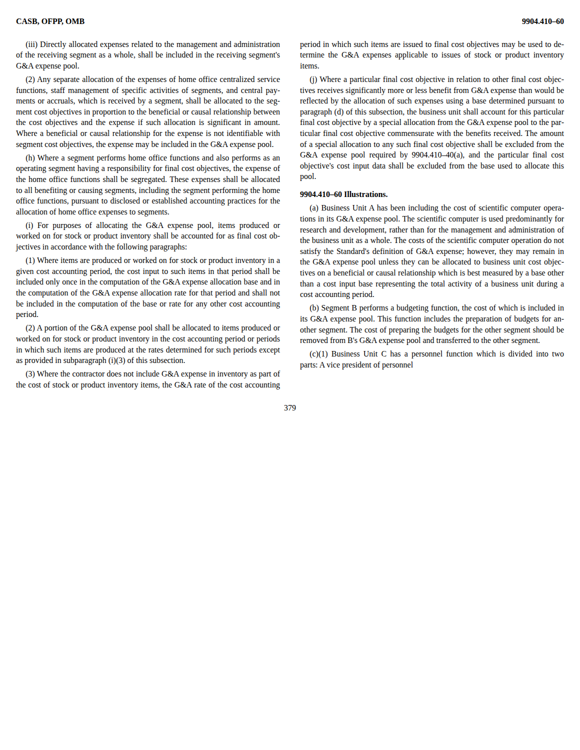CASB, OFPP, OMB 9904.410–60
(iii) Directly allocated expenses related to the management and administration of the receiving segment as a whole, shall be included in the receiving segment's G&A expense pool.
(2) Any separate allocation of the expenses of home office centralized service functions, staff management of specific activities of segments, and central payments or accruals, which is received by a segment, shall be allocated to the segment cost objectives in proportion to the beneficial or causal relationship between the cost objectives and the expense if such allocation is significant in amount. Where a beneficial or causal relationship for the expense is not identifiable with segment cost objectives, the expense may be included in the G&A expense pool.
(h) Where a segment performs home office functions and also performs as an operating segment having a responsibility for final cost objectives, the expense of the home office functions shall be segregated. These expenses shall be allocated to all benefiting or causing segments, including the segment performing the home office functions, pursuant to disclosed or established accounting practices for the allocation of home office expenses to segments.
(i) For purposes of allocating the G&A expense pool, items produced or worked on for stock or product inventory shall be accounted for as final cost objectives in accordance with the following paragraphs:
(1) Where items are produced or worked on for stock or product inventory in a given cost accounting period, the cost input to such items in that period shall be included only once in the computation of the G&A expense allocation base and in the computation of the G&A expense allocation rate for that period and shall not be included in the computation of the base or rate for any other cost accounting period.
(2) A portion of the G&A expense pool shall be allocated to items produced or worked on for stock or product inventory in the cost accounting period or periods in which such items are produced at the rates determined for such periods except as provided in subparagraph (i)(3) of this subsection.
(3) Where the contractor does not include G&A expense in inventory as part of the cost of stock or product inventory items, the G&A rate of the cost accounting period in which such items are issued to final cost objectives may be used to determine the G&A expenses applicable to issues of stock or product inventory items.
(j) Where a particular final cost objective in relation to other final cost objectives receives significantly more or less benefit from G&A expense than would be reflected by the allocation of such expenses using a base determined pursuant to paragraph (d) of this subsection, the business unit shall account for this particular final cost objective by a special allocation from the G&A expense pool to the particular final cost objective commensurate with the benefits received. The amount of a special allocation to any such final cost objective shall be excluded from the G&A expense pool required by 9904.410–40(a), and the particular final cost objective's cost input data shall be excluded from the base used to allocate this pool.
9904.410–60 Illustrations.
(a) Business Unit A has been including the cost of scientific computer operations in its G&A expense pool. The scientific computer is used predominantly for research and development, rather than for the management and administration of the business unit as a whole. The costs of the scientific computer operation do not satisfy the Standard's definition of G&A expense; however, they may remain in the G&A expense pool unless they can be allocated to business unit cost objectives on a beneficial or causal relationship which is best measured by a base other than a cost input base representing the total activity of a business unit during a cost accounting period.
(b) Segment B performs a budgeting function, the cost of which is included in its G&A expense pool. This function includes the preparation of budgets for another segment. The cost of preparing the budgets for the other segment should be removed from B's G&A expense pool and transferred to the other segment.
(c)(1) Business Unit C has a personnel function which is divided into two parts: A vice president of personnel
379